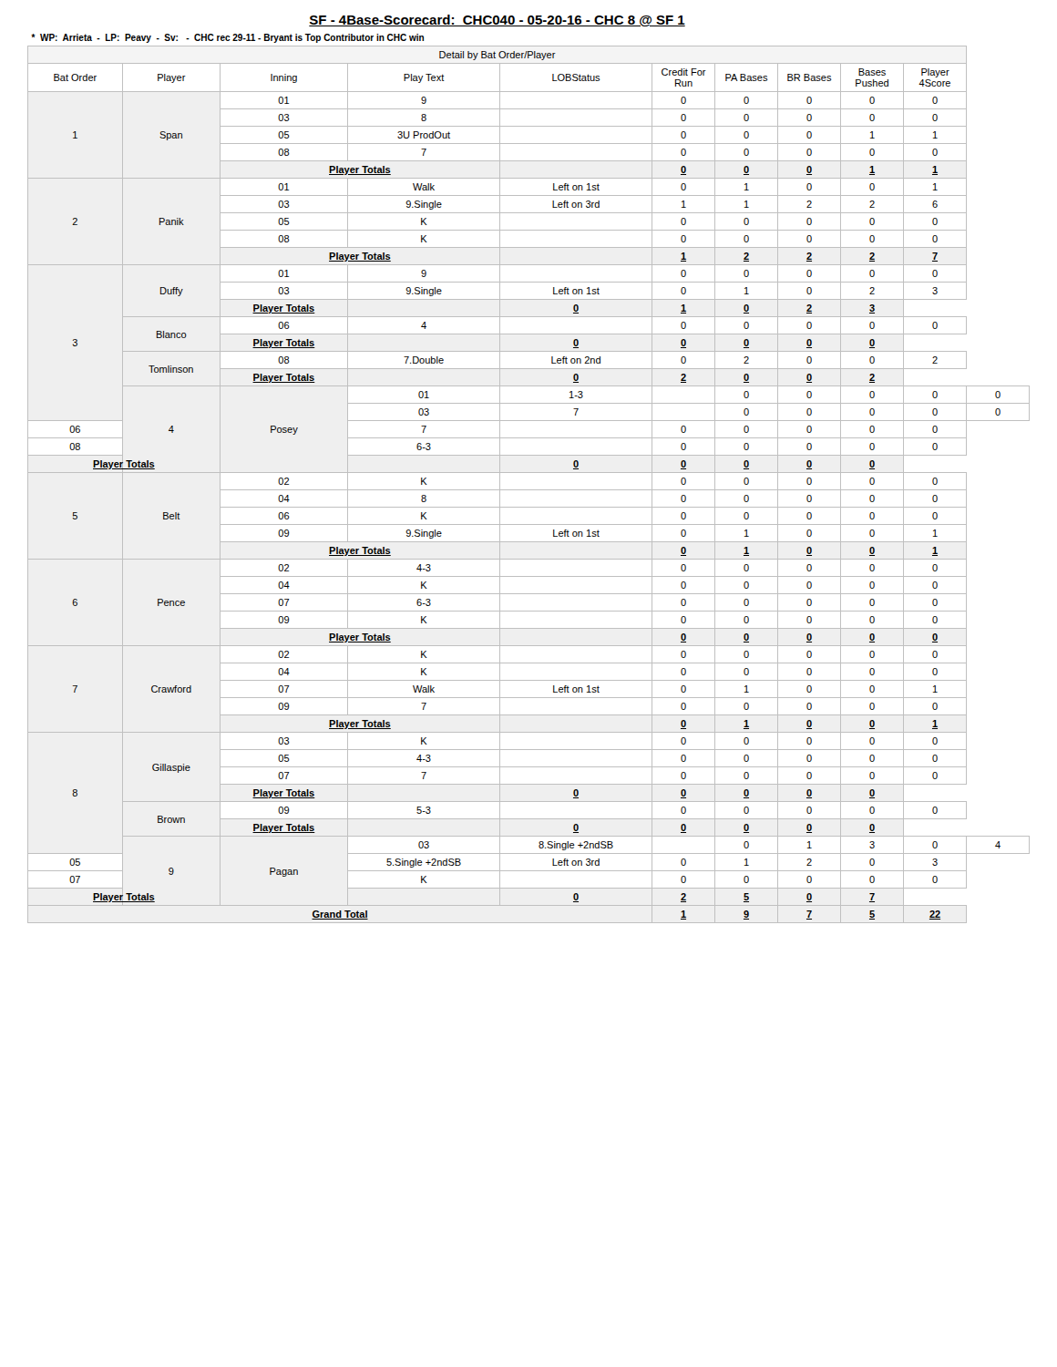| SF - 4Base-Scorecard: CHC040 - 05-20-16 - CHC 8 @ SF 1 |
| * WP: Arrieta - LP: Peavy - Sv: - CHC rec 29-11 - Bryant is Top Contributor in CHC win |
| Detail by Bat Order/Player |
| Bat Order | Player | Inning | Play Text | LOBStatus | Credit For Run | PA Bases | BR Bases | Bases Pushed | Player 4Score |
| 1 | Span | 01 | 9 | | 0 | 0 | 0 | 0 | 0 |
| 03 | 8 | | 0 | 0 | 0 | 0 | 0 |
| 05 | 3U ProdOut | | 0 | 0 | 0 | 1 | 1 |
| 08 | 7 | | 0 | 0 | 0 | 0 | 0 |
| Player Totals | | 0 | 0 | 0 | 1 | 1 |
| 2 | Panik | 01 | Walk | Left on 1st | 0 | 1 | 0 | 0 | 1 |
| 03 | 9.Single | Left on 3rd | 1 | 1 | 2 | 2 | 6 |
| 05 | K | | 0 | 0 | 0 | 0 | 0 |
| 08 | K | | 0 | 0 | 0 | 0 | 0 |
| Player Totals | | 1 | 2 | 2 | 2 | 7 |
| 3 | Duffy | 01 | 9 | | 0 | 0 | 0 | 0 | 0 |
| 03 | 9.Single | Left on 1st | 0 | 1 | 0 | 2 | 3 |
| Player Totals | | 0 | 1 | 0 | 2 | 3 |
| Blanco | 06 | 4 | | 0 | 0 | 0 | 0 | 0 |
| Player Totals | | 0 | 0 | 0 | 0 | 0 |
| Tomlinson | 08 | 7.Double | Left on 2nd | 0 | 2 | 0 | 0 | 2 |
| Player Totals | | 0 | 2 | 0 | 0 | 2 |
| 4 | Posey | 01 | 1-3 | | 0 | 0 | 0 | 0 | 0 |
| 03 | 7 | | 0 | 0 | 0 | 0 | 0 |
| 06 | 7 | | 0 | 0 | 0 | 0 | 0 |
| 08 | 6-3 | | 0 | 0 | 0 | 0 | 0 |
| Player Totals | | 0 | 0 | 0 | 0 | 0 |
| 5 | Belt | 02 | K | | 0 | 0 | 0 | 0 | 0 |
| 04 | 8 | | 0 | 0 | 0 | 0 | 0 |
| 06 | K | | 0 | 0 | 0 | 0 | 0 |
| 09 | 9.Single | Left on 1st | 0 | 1 | 0 | 0 | 1 |
| Player Totals | | 0 | 1 | 0 | 0 | 1 |
| 6 | Pence | 02 | 4-3 | | 0 | 0 | 0 | 0 | 0 |
| 04 | K | | 0 | 0 | 0 | 0 | 0 |
| 07 | 6-3 | | 0 | 0 | 0 | 0 | 0 |
| 09 | K | | 0 | 0 | 0 | 0 | 0 |
| Player Totals | | 0 | 0 | 0 | 0 | 0 |
| 7 | Crawford | 02 | K | | 0 | 0 | 0 | 0 | 0 |
| 04 | K | | 0 | 0 | 0 | 0 | 0 |
| 07 | Walk | Left on 1st | 0 | 1 | 0 | 0 | 1 |
| 09 | 7 | | 0 | 0 | 0 | 0 | 0 |
| Player Totals | | 0 | 1 | 0 | 0 | 1 |
| 8 | Gillaspie | 03 | K | | 0 | 0 | 0 | 0 | 0 |
| 05 | 4-3 | | 0 | 0 | 0 | 0 | 0 |
| 07 | 7 | | 0 | 0 | 0 | 0 | 0 |
| Player Totals | | 0 | 0 | 0 | 0 | 0 |
| Brown | 09 | 5-3 | | 0 | 0 | 0 | 0 | 0 |
| Player Totals | | 0 | 0 | 0 | 0 | 0 |
| 9 | Pagan | 03 | 8.Single +2ndSB | | 0 | 1 | 3 | 0 | 4 |
| 05 | 5.Single +2ndSB | Left on 3rd | 0 | 1 | 2 | 0 | 3 |
| 07 | K | | 0 | 0 | 0 | 0 | 0 |
| Player Totals | | 0 | 2 | 5 | 0 | 7 |
| Grand Total | 1 | 9 | 7 | 5 | 22 |